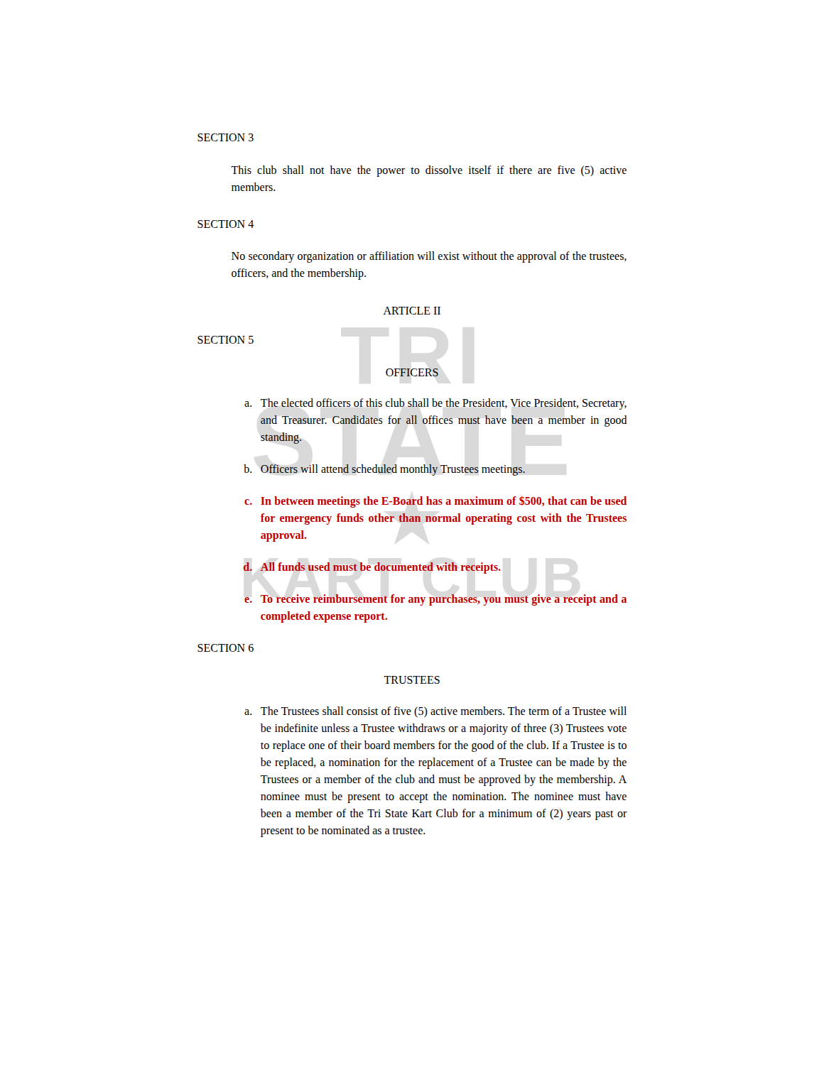TRI
STATE
★
KART CLUB
SECTION 3
This club shall not have the power to dissolve itself if there are five (5) active members.
SECTION 4
No secondary organization or affiliation will exist without the approval of the trustees, officers, and the membership.
ARTICLE II
SECTION 5
OFFICERS
The elected officers of this club shall be the President, Vice President, Secretary, and Treasurer. Candidates for all offices must have been a member in good standing.
Officers will attend scheduled monthly Trustees meetings.
In between meetings the E-Board has a maximum of $500, that can be used for emergency funds other than normal operating cost with the Trustees approval.
All funds used must be documented with receipts.
To receive reimbursement for any purchases, you must give a receipt and a completed expense report.
SECTION 6
TRUSTEES
The Trustees shall consist of five (5) active members. The term of a Trustee will be indefinite unless a Trustee withdraws or a majority of three (3) Trustees vote to replace one of their board members for the good of the club. If a Trustee is to be replaced, a nomination for the replacement of a Trustee can be made by the Trustees or a member of the club and must be approved by the membership. A nominee must be present to accept the nomination. The nominee must have been a member of the Tri State Kart Club for a minimum of (2) years past or present to be nominated as a trustee.